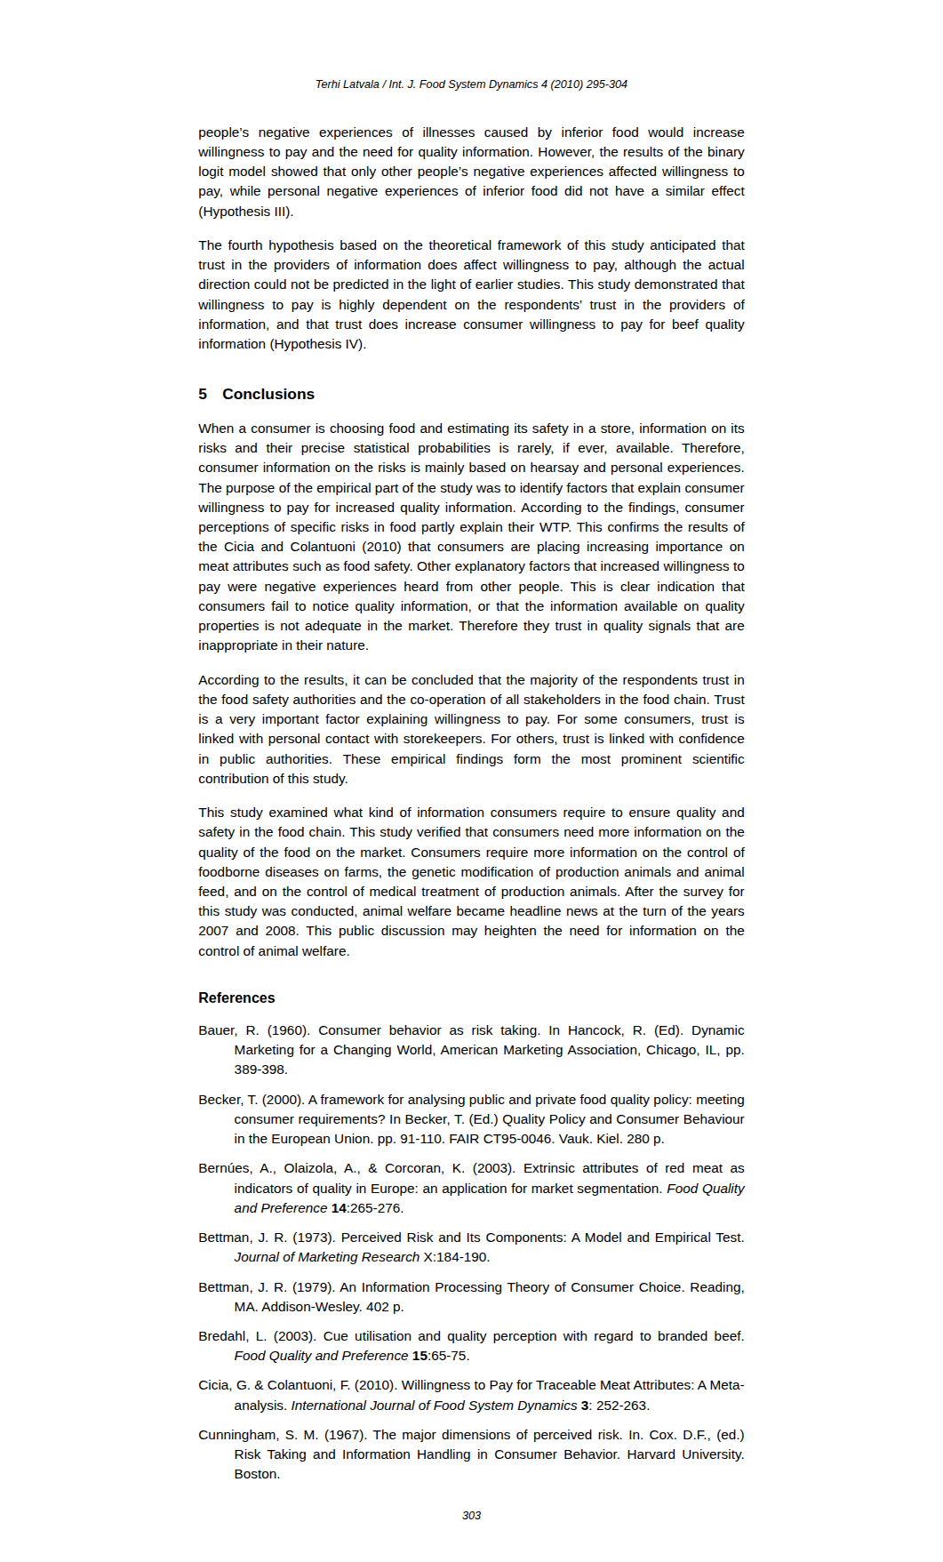Terhi Latvala / Int. J. Food System Dynamics 4 (2010) 295-304
people’s negative experiences of illnesses caused by inferior food would increase willingness to pay and the need for quality information. However, the results of the binary logit model showed that only other people’s negative experiences affected willingness to pay, while personal negative experiences of inferior food did not have a similar effect (Hypothesis III).
The fourth hypothesis based on the theoretical framework of this study anticipated that trust in the providers of information does affect willingness to pay, although the actual direction could not be predicted in the light of earlier studies. This study demonstrated that willingness to pay is highly dependent on the respondents’ trust in the providers of information, and that trust does increase consumer willingness to pay for beef quality information (Hypothesis IV).
5 Conclusions
When a consumer is choosing food and estimating its safety in a store, information on its risks and their precise statistical probabilities is rarely, if ever, available. Therefore, consumer information on the risks is mainly based on hearsay and personal experiences. The purpose of the empirical part of the study was to identify factors that explain consumer willingness to pay for increased quality information. According to the findings, consumer perceptions of specific risks in food partly explain their WTP. This confirms the results of the Cicia and Colantuoni (2010) that consumers are placing increasing importance on meat attributes such as food safety. Other explanatory factors that increased willingness to pay were negative experiences heard from other people. This is clear indication that consumers fail to notice quality information, or that the information available on quality properties is not adequate in the market. Therefore they trust in quality signals that are inappropriate in their nature.
According to the results, it can be concluded that the majority of the respondents trust in the food safety authorities and the co-operation of all stakeholders in the food chain. Trust is a very important factor explaining willingness to pay. For some consumers, trust is linked with personal contact with storekeepers. For others, trust is linked with confidence in public authorities. These empirical findings form the most prominent scientific contribution of this study.
This study examined what kind of information consumers require to ensure quality and safety in the food chain. This study verified that consumers need more information on the quality of the food on the market. Consumers require more information on the control of foodborne diseases on farms, the genetic modification of production animals and animal feed, and on the control of medical treatment of production animals. After the survey for this study was conducted, animal welfare became headline news at the turn of the years 2007 and 2008. This public discussion may heighten the need for information on the control of animal welfare.
References
Bauer, R. (1960). Consumer behavior as risk taking. In Hancock, R. (Ed). Dynamic Marketing for a Changing World, American Marketing Association, Chicago, IL, pp. 389-398.
Becker, T. (2000). A framework for analysing public and private food quality policy: meeting consumer requirements? In Becker, T. (Ed.) Quality Policy and Consumer Behaviour in the European Union. pp. 91-110. FAIR CT95-0046. Vauk. Kiel. 280 p.
Bernúes, A., Olaizola, A., & Corcoran, K. (2003). Extrinsic attributes of red meat as indicators of quality in Europe: an application for market segmentation. Food Quality and Preference 14:265-276.
Bettman, J. R. (1973). Perceived Risk and Its Components: A Model and Empirical Test. Journal of Marketing Research X:184-190.
Bettman, J. R. (1979). An Information Processing Theory of Consumer Choice. Reading, MA. Addison-Wesley. 402 p.
Bredahl, L. (2003). Cue utilisation and quality perception with regard to branded beef. Food Quality and Preference 15:65-75.
Cicia, G. & Colantuoni, F. (2010). Willingness to Pay for Traceable Meat Attributes: A Meta-analysis. International Journal of Food System Dynamics 3: 252-263.
Cunningham, S. M. (1967). The major dimensions of perceived risk. In. Cox. D.F., (ed.) Risk Taking and Information Handling in Consumer Behavior. Harvard University. Boston.
303